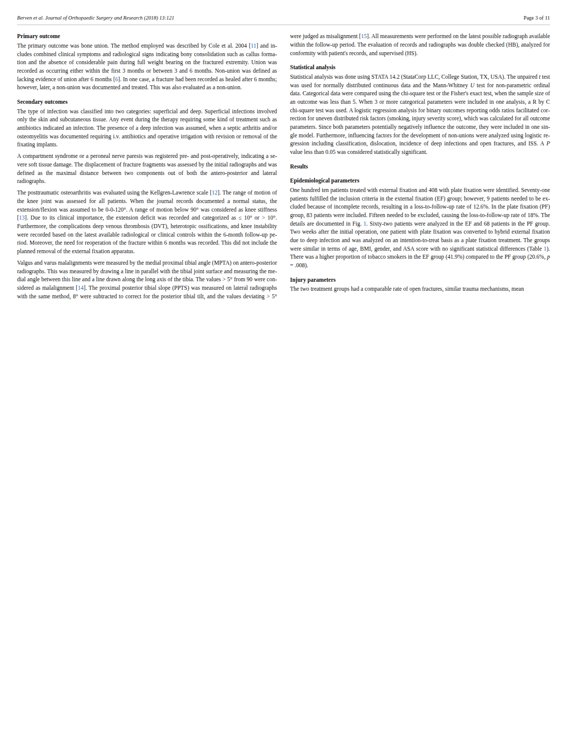Berven et al. Journal of Orthopaedic Surgery and Research (2018) 13:121
Page 3 of 11
Primary outcome
The primary outcome was bone union. The method employed was described by Cole et al. 2004 [11] and includes combined clinical symptoms and radiological signs indicating bony consolidation such as callus formation and the absence of considerable pain during full weight bearing on the fractured extremity. Union was recorded as occurring either within the first 3 months or between 3 and 6 months. Non-union was defined as lacking evidence of union after 6 months [6]. In one case, a fracture had been recorded as healed after 6 months; however, later, a non-union was documented and treated. This was also evaluated as a non-union.
Secondary outcomes
The type of infection was classified into two categories: superficial and deep. Superficial infections involved only the skin and subcutaneous tissue. Any event during the therapy requiring some kind of treatment such as antibiotics indicated an infection. The presence of a deep infection was assumed, when a septic arthritis and/or osteomyelitis was documented requiring i.v. antibiotics and operative irrigation with revision or removal of the fixating implants.
A compartment syndrome or a peroneal nerve paresis was registered pre- and post-operatively, indicating a severe soft tissue damage. The displacement of fracture fragments was assessed by the initial radiographs and was defined as the maximal distance between two components out of both the antero-posterior and lateral radiographs.
The posttraumatic osteoarthritis was evaluated using the Kellgren-Lawrence scale [12]. The range of motion of the knee joint was assessed for all patients. When the journal records documented a normal status, the extension/flexion was assumed to be 0-0-120°. A range of motion below 90° was considered as knee stiffness [13]. Due to its clinical importance, the extension deficit was recorded and categorized as ≤ 10° or > 10°. Furthermore, the complications deep venous thrombosis (DVT), heterotopic ossifications, and knee instability were recorded based on the latest available radiological or clinical controls within the 6-month follow-up period. Moreover, the need for reoperation of the fracture within 6 months was recorded. This did not include the planned removal of the external fixation apparatus.
Valgus and varus malalignments were measured by the medial proximal tibial angle (MPTA) on antero-posterior radiographs. This was measured by drawing a line in parallel with the tibial joint surface and measuring the medial angle between this line and a line drawn along the long axis of the tibia. The values > 5° from 90 were considered as malalignment [14]. The proximal posterior tibial slope (PPTS) was measured on lateral radiographs with the same method, 8° were subtracted to correct for the posterior tibial tilt, and the values deviating > 5° were judged as misalignment [15]. All measurements were performed on the latest possible radiograph available within the follow-up period. The evaluation of records and radiographs was double checked (HB), analyzed for conformity with patient's records, and supervised (HS).
Statistical analysis
Statistical analysis was done using STATA 14.2 (StataCorp LLC, College Station, TX, USA). The unpaired t test was used for normally distributed continuous data and the Mann-Whitney U test for non-parametric ordinal data. Categorical data were compared using the chi-square test or the Fisher's exact test, when the sample size of an outcome was less than 5. When 3 or more categorical parameters were included in one analysis, a R by C chi-square test was used. A logistic regression analysis for binary outcomes reporting odds ratios facilitated correction for uneven distributed risk factors (smoking, injury severity score), which was calculated for all outcome parameters. Since both parameters potentially negatively influence the outcome, they were included in one single model. Furthermore, influencing factors for the development of non-unions were analyzed using logistic regression including classification, dislocation, incidence of deep infections and open fractures, and ISS. A P value less than 0.05 was considered statistically significant.
Results
Epidemiological parameters
One hundred ten patients treated with external fixation and 408 with plate fixation were identified. Seventy-one patients fulfilled the inclusion criteria in the external fixation (EF) group; however, 9 patients needed to be excluded because of incomplete records, resulting in a loss-to-follow-up rate of 12.6%. In the plate fixation (PF) group, 83 patients were included. Fifteen needed to be excluded, causing the loss-to-follow-up rate of 18%. The details are documented in Fig. 1. Sixty-two patients were analyzed in the EF and 68 patients in the PF group. Two weeks after the initial operation, one patient with plate fixation was converted to hybrid external fixation due to deep infection and was analyzed on an intention-to-treat basis as a plate fixation treatment. The groups were similar in terms of age, BMI, gender, and ASA score with no significant statistical differences (Table 1). There was a higher proportion of tobacco smokers in the EF group (41.9%) compared to the PF group (20.6%, p = .008).
Injury parameters
The two treatment groups had a comparable rate of open fractures, similar trauma mechanisms, mean